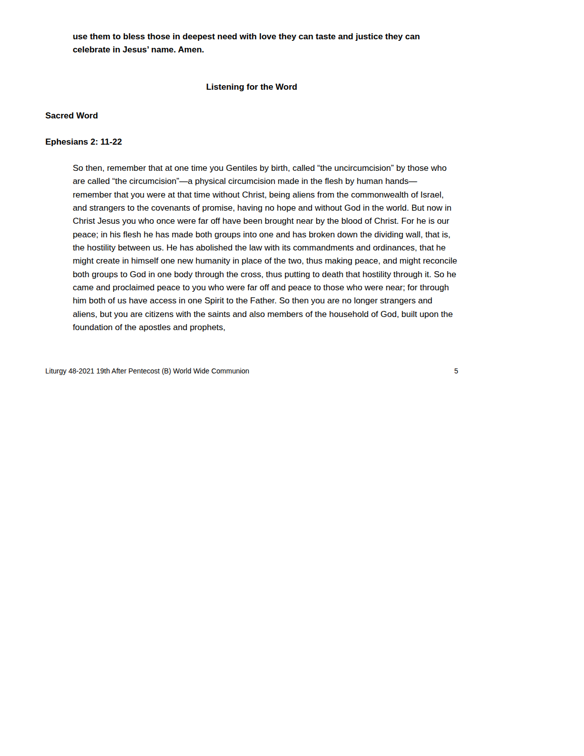use them to bless those in deepest need with love they can taste and justice they can celebrate in Jesus’ name. Amen.
Listening for the Word
Sacred Word
Ephesians 2: 11-22
So then, remember that at one time you Gentiles by birth, called “the uncircumcision” by those who are called “the circumcision”—a physical circumcision made in the flesh by human hands— remember that you were at that time without Christ, being aliens from the commonwealth of Israel, and strangers to the covenants of promise, having no hope and without God in the world. But now in Christ Jesus you who once were far off have been brought near by the blood of Christ. For he is our peace; in his flesh he has made both groups into one and has broken down the dividing wall, that is, the hostility between us. He has abolished the law with its commandments and ordinances, that he might create in himself one new humanity in place of the two, thus making peace, and might reconcile both groups to God in one body through the cross, thus putting to death that hostility through it. So he came and proclaimed peace to you who were far off and peace to those who were near; for through him both of us have access in one Spirit to the Father. So then you are no longer strangers and aliens, but you are citizens with the saints and also members of the household of God, built upon the foundation of the apostles and prophets,
Liturgy 48-2021 19th After Pentecost (B) World Wide Communion 5